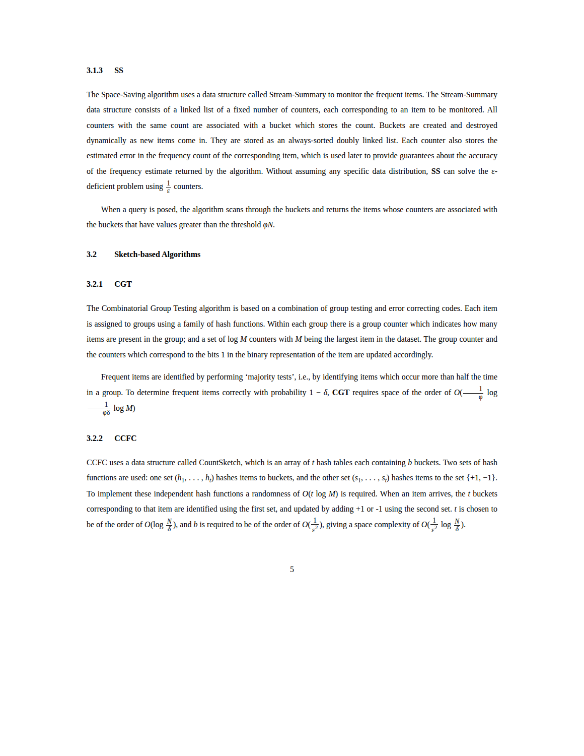3.1.3 SS
The Space-Saving algorithm uses a data structure called Stream-Summary to monitor the frequent items. The Stream-Summary data structure consists of a linked list of a fixed number of counters, each corresponding to an item to be monitored. All counters with the same count are associated with a bucket which stores the count. Buckets are created and destroyed dynamically as new items come in. They are stored as an always-sorted doubly linked list. Each counter also stores the estimated error in the frequency count of the corresponding item, which is used later to provide guarantees about the accuracy of the frequency estimate returned by the algorithm. Without assuming any specific data distribution, SS can solve the ε-deficient problem using 1 ε counters.
When a query is posed, the algorithm scans through the buckets and returns the items whose counters are associated with the buckets that have values greater than the threshold φN.
3.2 Sketch-based Algorithms
3.2.1 CGT
The Combinatorial Group Testing algorithm is based on a combination of group testing and error correcting codes. Each item is assigned to groups using a family of hash functions. Within each group there is a group counter which indicates how many items are present in the group; and a set of log M counters with M being the largest item in the dataset. The group counter and the counters which correspond to the bits 1 in the binary representation of the item are updated accordingly.
Frequent items are identified by performing ‘majority tests’, i.e., by identifying items which occur more than half the time in a group. To determine frequent items correctly with probability 1 − δ, CGT requires space of the order of O(1 φ log 1 φδ log M)
3.2.2 CCFC
CCFC uses a data structure called CountSketch, which is an array of t hash tables each containing b buckets. Two sets of hash functions are used: one set (h1, . . . , ht) hashes items to buckets, and the other set (s1, . . . , st) hashes items to the set {+1, −1}. To implement these independent hash functions a randomness of O(t log M) is required. When an item arrives, the t buckets corresponding to that item are identified using the first set, and updated by adding +1 or -1 using the second set. t is chosen to be of the order of O(log Nδ), and b is required to be of the order of O(1 ε2), giving a space complexity of O(1 ε2 log Nδ).
5